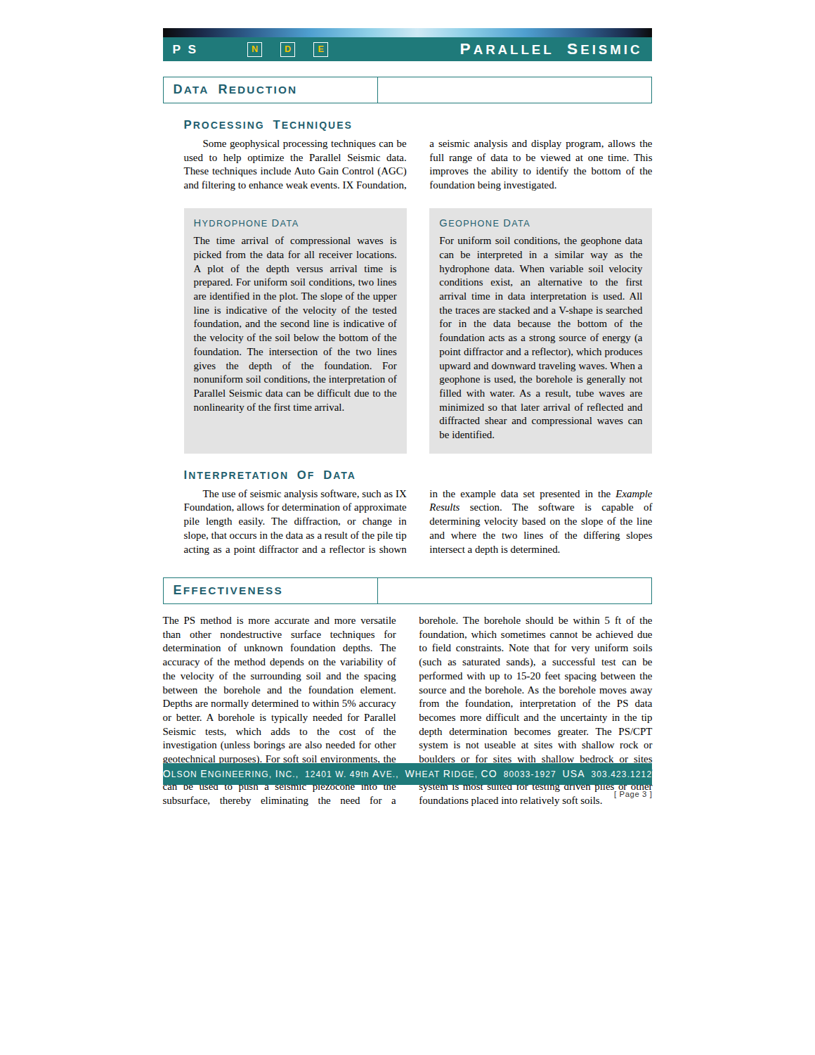P S NDE
PARALLEL SEISMIC
DATA REDUCTION
PROCESSING TECHNIQUES
Some geophysical processing techniques can be used to help optimize the Parallel Seismic data. These techniques include Auto Gain Control (AGC) and filtering to enhance weak events. IX Foundation, a seismic analysis and display program, allows the full range of data to be viewed at one time. This improves the ability to identify the bottom of the foundation being investigated.
HYDROPHONE DATA
The time arrival of compressional waves is picked from the data for all receiver locations. A plot of the depth versus arrival time is prepared. For uniform soil conditions, two lines are identified in the plot. The slope of the upper line is indicative of the velocity of the tested foundation, and the second line is indicative of the velocity of the soil below the bottom of the foundation. The intersection of the two lines gives the depth of the foundation. For nonuniform soil conditions, the interpretation of Parallel Seismic data can be difficult due to the nonlinearity of the first time arrival.
GEOPHONE DATA
For uniform soil conditions, the geophone data can be interpreted in a similar way as the hydrophone data. When variable soil velocity conditions exist, an alternative to the first arrival time in data interpretation is used. All the traces are stacked and a V-shape is searched for in the data because the bottom of the foundation acts as a strong source of energy (a point diffractor and a reflector), which produces upward and downward traveling waves. When a geophone is used, the borehole is generally not filled with water. As a result, tube waves are minimized so that later arrival of reflected and diffracted shear and compressional waves can be identified.
INTERPRETATION OF DATA
The use of seismic analysis software, such as IX Foundation, allows for determination of approximate pile length easily. The diffraction, or change in slope, that occurs in the data as a result of the pile tip acting as a point diffractor and a reflector is shown in the example data set presented in the Example Results section. The software is capable of determining velocity based on the slope of the line and where the two lines of the differing slopes intersect a depth is determined.
EFFECTIVENESS
The PS method is more accurate and more versatile than other nondestructive surface techniques for determination of unknown foundation depths. The accuracy of the method depends on the variability of the velocity of the surrounding soil and the spacing between the borehole and the foundation element. Depths are normally determined to within 5% accuracy or better. A borehole is typically needed for Parallel Seismic tests, which adds to the cost of the investigation (unless borings are also needed for other geotechnical purposes). For soft soil environments, the combined Olson/Southern Earth Sciences PS/CPT rig can be used to push a seismic piezocone into the subsurface, thereby eliminating the need for a borehole. The borehole should be within 5 ft of the foundation, which sometimes cannot be achieved due to field constraints. Note that for very uniform soils (such as saturated sands), a successful test can be performed with up to 15-20 feet spacing between the source and the borehole. As the borehole moves away from the foundation, interpretation of the PS data becomes more difficult and the uncertainty in the tip depth determination becomes greater. The PS/CPT system is not useable at sites with shallow rock or boulders or for sites with shallow bedrock or sites where the piles bear into bedrock. Thus, the PS/CPT system is most suited for testing driven piles or other foundations placed into relatively soft soils.
OLSON ENGINEERING, INC., 12401 W. 49th AVE., WHEAT RIDGE, CO 80033-1927 USA 303.423.1212
[ Page 3 ]